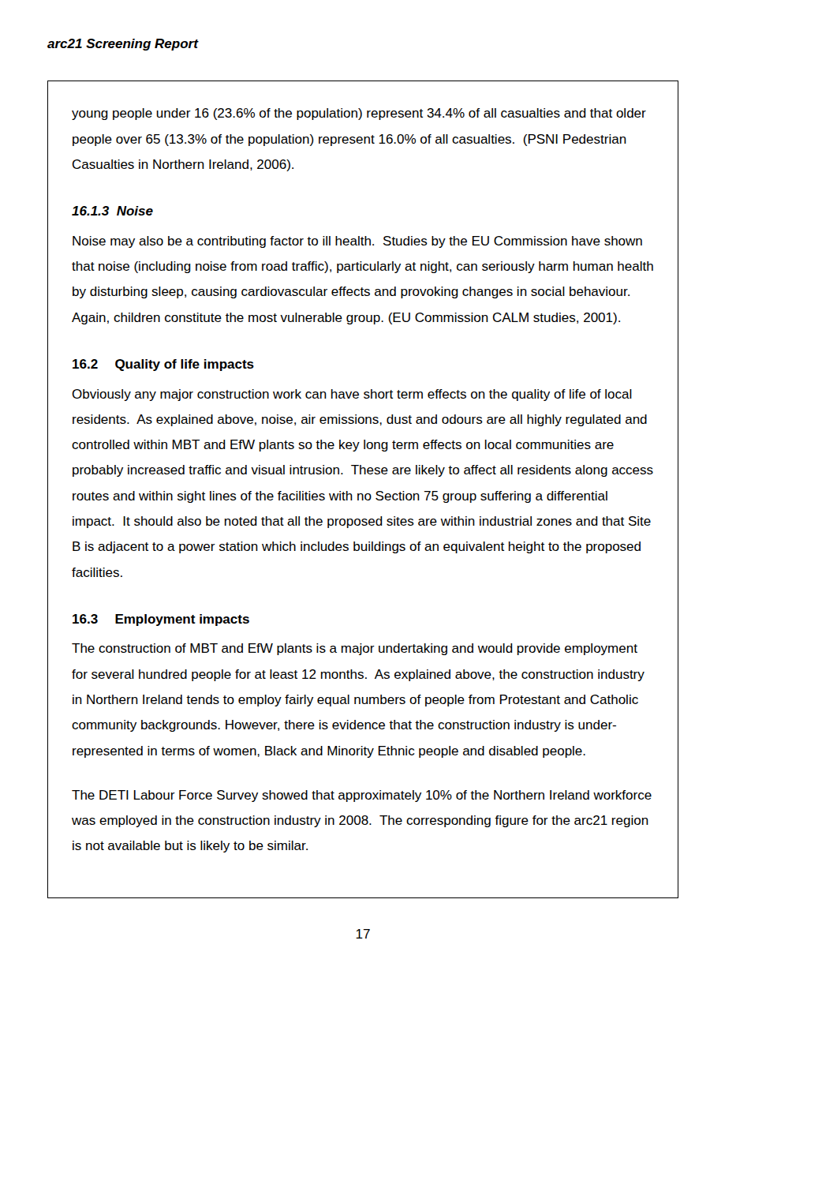arc21 Screening Report
young people under 16 (23.6% of the population) represent 34.4% of all casualties and that older people over 65 (13.3% of the population) represent 16.0% of all casualties. (PSNI Pedestrian Casualties in Northern Ireland, 2006).
16.1.3 Noise
Noise may also be a contributing factor to ill health. Studies by the EU Commission have shown that noise (including noise from road traffic), particularly at night, can seriously harm human health by disturbing sleep, causing cardiovascular effects and provoking changes in social behaviour. Again, children constitute the most vulnerable group. (EU Commission CALM studies, 2001).
16.2 Quality of life impacts
Obviously any major construction work can have short term effects on the quality of life of local residents. As explained above, noise, air emissions, dust and odours are all highly regulated and controlled within MBT and EfW plants so the key long term effects on local communities are probably increased traffic and visual intrusion. These are likely to affect all residents along access routes and within sight lines of the facilities with no Section 75 group suffering a differential impact. It should also be noted that all the proposed sites are within industrial zones and that Site B is adjacent to a power station which includes buildings of an equivalent height to the proposed facilities.
16.3 Employment impacts
The construction of MBT and EfW plants is a major undertaking and would provide employment for several hundred people for at least 12 months. As explained above, the construction industry in Northern Ireland tends to employ fairly equal numbers of people from Protestant and Catholic community backgrounds. However, there is evidence that the construction industry is under-represented in terms of women, Black and Minority Ethnic people and disabled people.
The DETI Labour Force Survey showed that approximately 10% of the Northern Ireland workforce was employed in the construction industry in 2008. The corresponding figure for the arc21 region is not available but is likely to be similar.
17